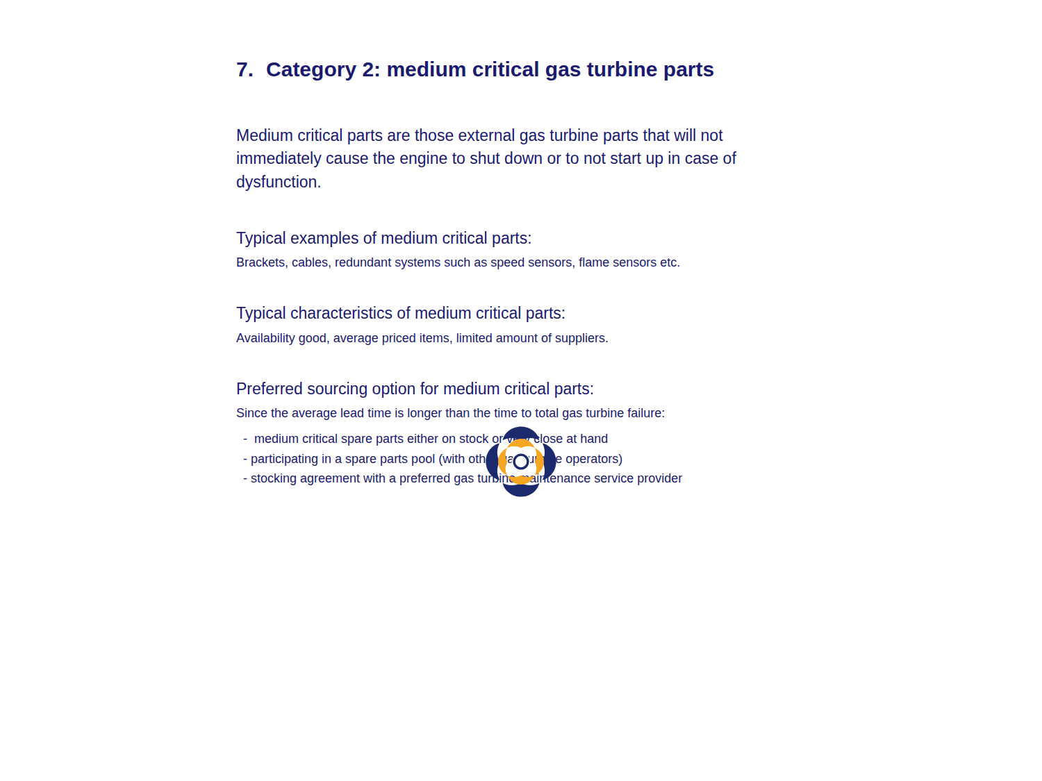7. Category 2: medium critical gas turbine parts
Medium critical parts are those external gas turbine parts that will not immediately cause the engine to shut down or to not start up in case of dysfunction.
Typical examples of medium critical parts:
Brackets, cables, redundant systems such as speed sensors, flame sensors etc.
Typical characteristics of medium critical parts:
Availability good, average priced items, limited amount of suppliers.
Preferred sourcing option for medium critical parts:
Since the average lead time is longer than the time to total gas turbine failure:
- medium critical spare parts either on stock or very close at hand
- participating in a spare parts pool (with other gas turbine operators)
- stocking agreement with a preferred gas turbine maintenance service provider